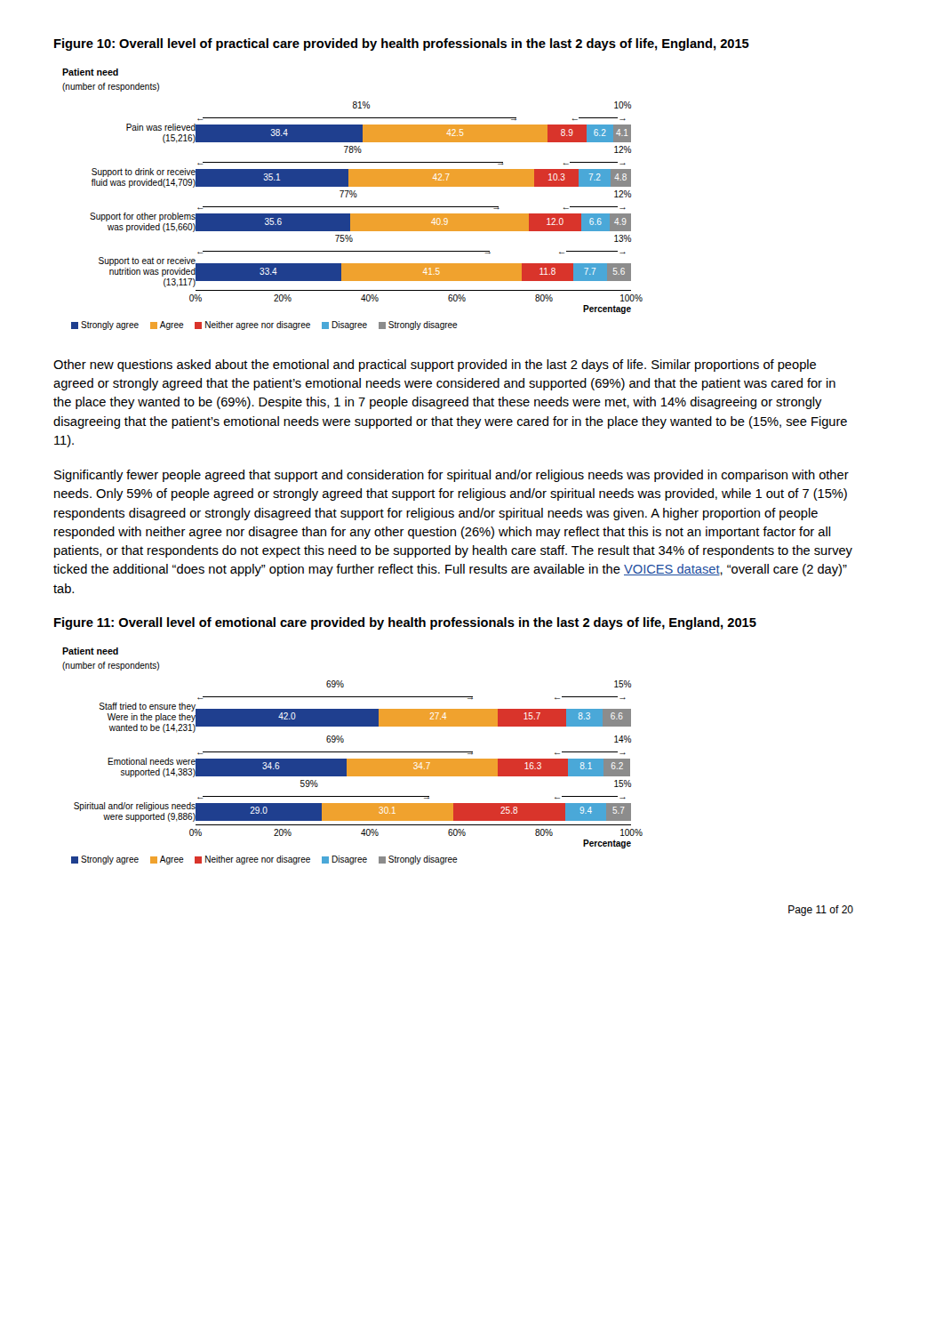Figure 10: Overall level of practical care provided by health professionals in the last 2 days of life, England, 2015
Patient need
(number of respondents)
| | 81% 10% ← → ← → |
| Pain was relieved (15,216) | 38.4 42.5 8.9 6.2 4.1 |
| | 78% 12% ← → ← → |
| Support to drink or receive fluid was provided(14,709) | 35.1 42.7 10.3 7.2 4.8 |
| | 77% 12% ← → ← → |
| Support for other problems was provided (15,660) | 35.6 40.9 12.0 6.6 4.9 |
| | 75% 13% ← → ← → |
| Support to eat or receive nutrition was provided (13,117) | 33.4 41.5 11.8 7.7 5.6 |
| | 0% 20% 40% 60% 80% 100% |
Percentage
Strongly agree Agree Neither agree nor disagree Disagree Strongly disagree
Other new questions asked about the emotional and practical support provided in the last 2 days of life. Similar proportions of people agreed or strongly agreed that the patient’s emotional needs were considered and supported (69%) and that the patient was cared for in the place they wanted to be (69%). Despite this, 1 in 7 people disagreed that these needs were met, with 14% disagreeing or strongly disagreeing that the patient’s emotional needs were supported or that they were cared for in the place they wanted to be (15%, see Figure 11).
Significantly fewer people agreed that support and consideration for spiritual and/or religious needs was provided in comparison with other needs. Only 59% of people agreed or strongly agreed that support for religious and/or spiritual needs was provided, while 1 out of 7 (15%) respondents disagreed or strongly disagreed that support for religious and/or spiritual needs was given. A higher proportion of people responded with neither agree nor disagree than for any other question (26%) which may reflect that this is not an important factor for all patients, or that respondents do not expect this need to be supported by health care staff. The result that 34% of respondents to the survey ticked the additional “does not apply” option may further reflect this. Full results are available in the VOICES dataset, “overall care (2 day)” tab.
Figure 11: Overall level of emotional care provided by health professionals in the last 2 days of life, England, 2015
Patient need
(number of respondents)
| | 69% 15% ← → ← → |
| Staff tried to ensure they Were in the place they wanted to be (14,231) | 42.0 27.4 15.7 8.3 6.6 |
| | 69% 14% ← → ← → |
| Emotional needs were supported (14,383) | 34.6 34.7 16.3 8.1 6.2 |
| | 59% 15% ← → ← → |
| Spiritual and/or religious needs were supported (9,886) | 29.0 30.1 25.8 9.4 5.7 |
| | 0% 20% 40% 60% 80% 100% |
Percentage
Strongly agree Agree Neither agree nor disagree Disagree Strongly disagree
Page 11 of 20